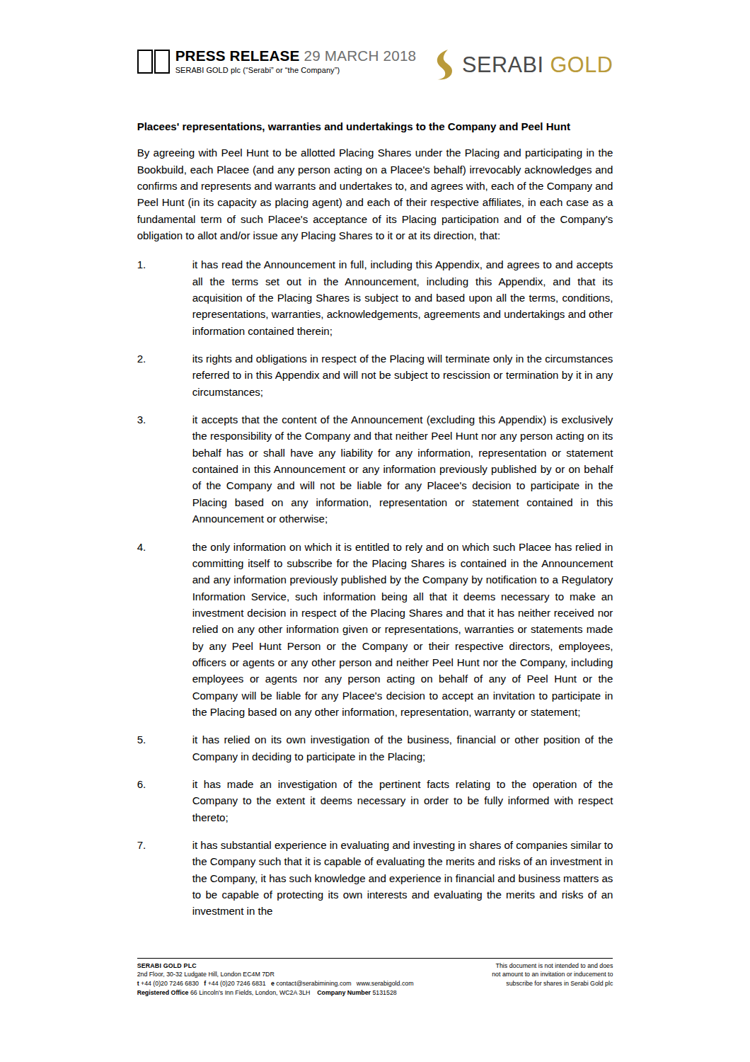PRESS RELEASE 29 MARCH 2018
SERABI GOLD plc (“Serabi” or “the Company”)
SERABI GOLD
Placees' representations, warranties and undertakings to the Company and Peel Hunt
By agreeing with Peel Hunt to be allotted Placing Shares under the Placing and participating in the Bookbuild, each Placee (and any person acting on a Placee's behalf) irrevocably acknowledges and confirms and represents and warrants and undertakes to, and agrees with, each of the Company and Peel Hunt (in its capacity as placing agent) and each of their respective affiliates, in each case as a fundamental term of such Placee's acceptance of its Placing participation and of the Company's obligation to allot and/or issue any Placing Shares to it or at its direction, that:
it has read the Announcement in full, including this Appendix, and agrees to and accepts all the terms set out in the Announcement, including this Appendix, and that its acquisition of the Placing Shares is subject to and based upon all the terms, conditions, representations, warranties, acknowledgements, agreements and undertakings and other information contained therein;
its rights and obligations in respect of the Placing will terminate only in the circumstances referred to in this Appendix and will not be subject to rescission or termination by it in any circumstances;
it accepts that the content of the Announcement (excluding this Appendix) is exclusively the responsibility of the Company and that neither Peel Hunt nor any person acting on its behalf has or shall have any liability for any information, representation or statement contained in this Announcement or any information previously published by or on behalf of the Company and will not be liable for any Placee's decision to participate in the Placing based on any information, representation or statement contained in this Announcement or otherwise;
the only information on which it is entitled to rely and on which such Placee has relied in committing itself to subscribe for the Placing Shares is contained in the Announcement and any information previously published by the Company by notification to a Regulatory Information Service, such information being all that it deems necessary to make an investment decision in respect of the Placing Shares and that it has neither received nor relied on any other information given or representations, warranties or statements made by any Peel Hunt Person or the Company or their respective directors, employees, officers or agents or any other person and neither Peel Hunt nor the Company, including employees or agents nor any person acting on behalf of any of Peel Hunt or the Company will be liable for any Placee's decision to accept an invitation to participate in the Placing based on any other information, representation, warranty or statement;
it has relied on its own investigation of the business, financial or other position of the Company in deciding to participate in the Placing;
it has made an investigation of the pertinent facts relating to the operation of the Company to the extent it deems necessary in order to be fully informed with respect thereto;
it has substantial experience in evaluating and investing in shares of companies similar to the Company such that it is capable of evaluating the merits and risks of an investment in the Company, it has such knowledge and experience in financial and business matters as to be capable of protecting its own interests and evaluating the merits and risks of an investment in the
SERABI GOLD PLC
2nd Floor, 30-32 Ludgate Hill, London EC4M 7DR
t +44 (0)20 7246 6830 f +44 (0)20 7246 6831 e contact@serabimining.com www.serabigold.com
Registered Office 66 Lincoln’s Inn Fields, London, WC2A 3LH Company Number 5131528
This document is not intended to and does
not amount to an invitation or inducement to
subscribe for shares in Serabi Gold plc